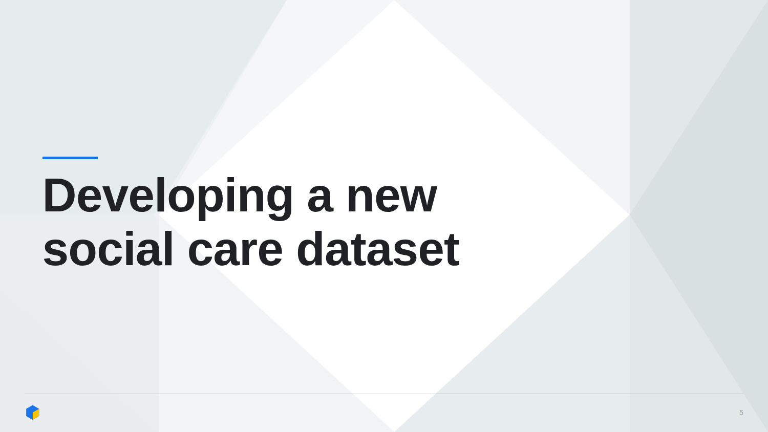Developing a new social care dataset
5